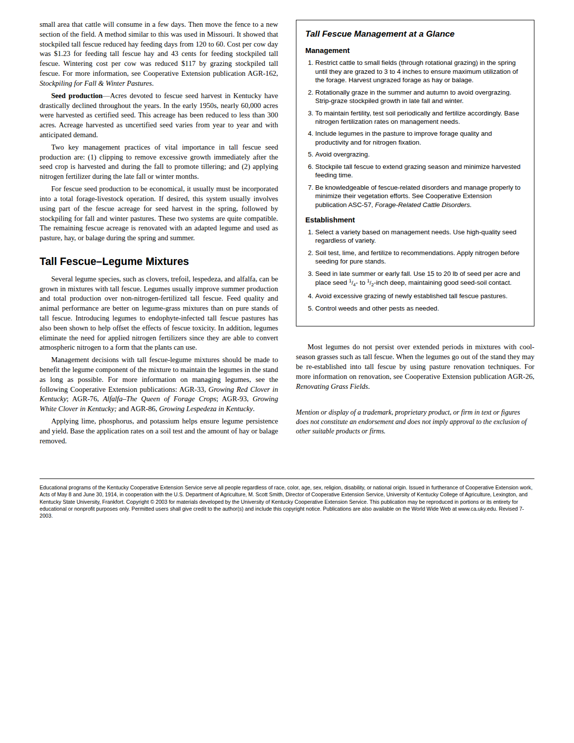small area that cattle will consume in a few days. Then move the fence to a new section of the field. A method similar to this was used in Missouri. It showed that stockpiled tall fescue reduced hay feeding days from 120 to 60. Cost per cow day was $1.23 for feeding tall fescue hay and 43 cents for feeding stockpiled tall fescue. Wintering cost per cow was reduced $117 by grazing stockpiled tall fescue. For more information, see Cooperative Extension publication AGR-162, Stockpiling for Fall & Winter Pastures.
Seed production—Acres devoted to fescue seed harvest in Kentucky have drastically declined throughout the years. In the early 1950s, nearly 60,000 acres were harvested as certified seed. This acreage has been reduced to less than 300 acres. Acreage harvested as uncertified seed varies from year to year and with anticipated demand.
Two key management practices of vital importance in tall fescue seed production are: (1) clipping to remove excessive growth immediately after the seed crop is harvested and during the fall to promote tillering; and (2) applying nitrogen fertilizer during the late fall or winter months.
For fescue seed production to be economical, it usually must be incorporated into a total forage-livestock operation. If desired, this system usually involves using part of the fescue acreage for seed harvest in the spring, followed by stockpiling for fall and winter pastures. These two systems are quite compatible. The remaining fescue acreage is renovated with an adapted legume and used as pasture, hay, or balage during the spring and summer.
Tall Fescue–Legume Mixtures
Several legume species, such as clovers, trefoil, lespedeza, and alfalfa, can be grown in mixtures with tall fescue. Legumes usually improve summer production and total production over non-nitrogen-fertilized tall fescue. Feed quality and animal performance are better on legume-grass mixtures than on pure stands of tall fescue. Introducing legumes to endophyte-infected tall fescue pastures has also been shown to help offset the effects of fescue toxicity. In addition, legumes eliminate the need for applied nitrogen fertilizers since they are able to convert atmospheric nitrogen to a form that the plants can use.
Management decisions with tall fescue-legume mixtures should be made to benefit the legume component of the mixture to maintain the legumes in the stand as long as possible. For more information on managing legumes, see the following Cooperative Extension publications: AGR-33, Growing Red Clover in Kentucky; AGR-76, Alfalfa–The Queen of Forage Crops; AGR-93, Growing White Clover in Kentucky; and AGR-86, Growing Lespedeza in Kentucky.
Applying lime, phosphorus, and potassium helps ensure legume persistence and yield. Base the application rates on a soil test and the amount of hay or balage removed.
Tall Fescue Management at a Glance
Management
Restrict cattle to small fields (through rotational grazing) in the spring until they are grazed to 3 to 4 inches to ensure maximum utilization of the forage. Harvest ungrazed forage as hay or balage.
Rotationally graze in the summer and autumn to avoid overgrazing. Strip-graze stockpiled growth in late fall and winter.
To maintain fertility, test soil periodically and fertilize accordingly. Base nitrogen fertilization rates on management needs.
Include legumes in the pasture to improve forage quality and productivity and for nitrogen fixation.
Avoid overgrazing.
Stockpile tall fescue to extend grazing season and minimize harvested feeding time.
Be knowledgeable of fescue-related disorders and manage properly to minimize their vegetation efforts. See Cooperative Extension publication ASC-57, Forage-Related Cattle Disorders.
Establishment
Select a variety based on management needs. Use high-quality seed regardless of variety.
Soil test, lime, and fertilize to recommendations. Apply nitrogen before seeding for pure stands.
Seed in late summer or early fall. Use 15 to 20 lb of seed per acre and place seed 1/4- to 1/2-inch deep, maintaining good seed-soil contact.
Avoid excessive grazing of newly established tall fescue pastures.
Control weeds and other pests as needed.
Most legumes do not persist over extended periods in mixtures with cool-season grasses such as tall fescue. When the legumes go out of the stand they may be re-established into tall fescue by using pasture renovation techniques. For more information on renovation, see Cooperative Extension publication AGR-26, Renovating Grass Fields.
Mention or display of a trademark, proprietary product, or firm in text or figures does not constitute an endorsement and does not imply approval to the exclusion of other suitable products or firms.
Educational programs of the Kentucky Cooperative Extension Service serve all people regardless of race, color, age, sex, religion, disability, or national origin. Issued in furtherance of Cooperative Extension work, Acts of May 8 and June 30, 1914, in cooperation with the U.S. Department of Agriculture, M. Scott Smith, Director of Cooperative Extension Service, University of Kentucky College of Agriculture, Lexington, and Kentucky State University, Frankfort. Copyright © 2003 for materials developed by the University of Kentucky Cooperative Extension Service. This publication may be reproduced in portions or its entirety for educational or nonprofit purposes only. Permitted users shall give credit to the author(s) and include this copyright notice. Publications are also available on the World Wide Web at www.ca.uky.edu. Revised 7-2003.